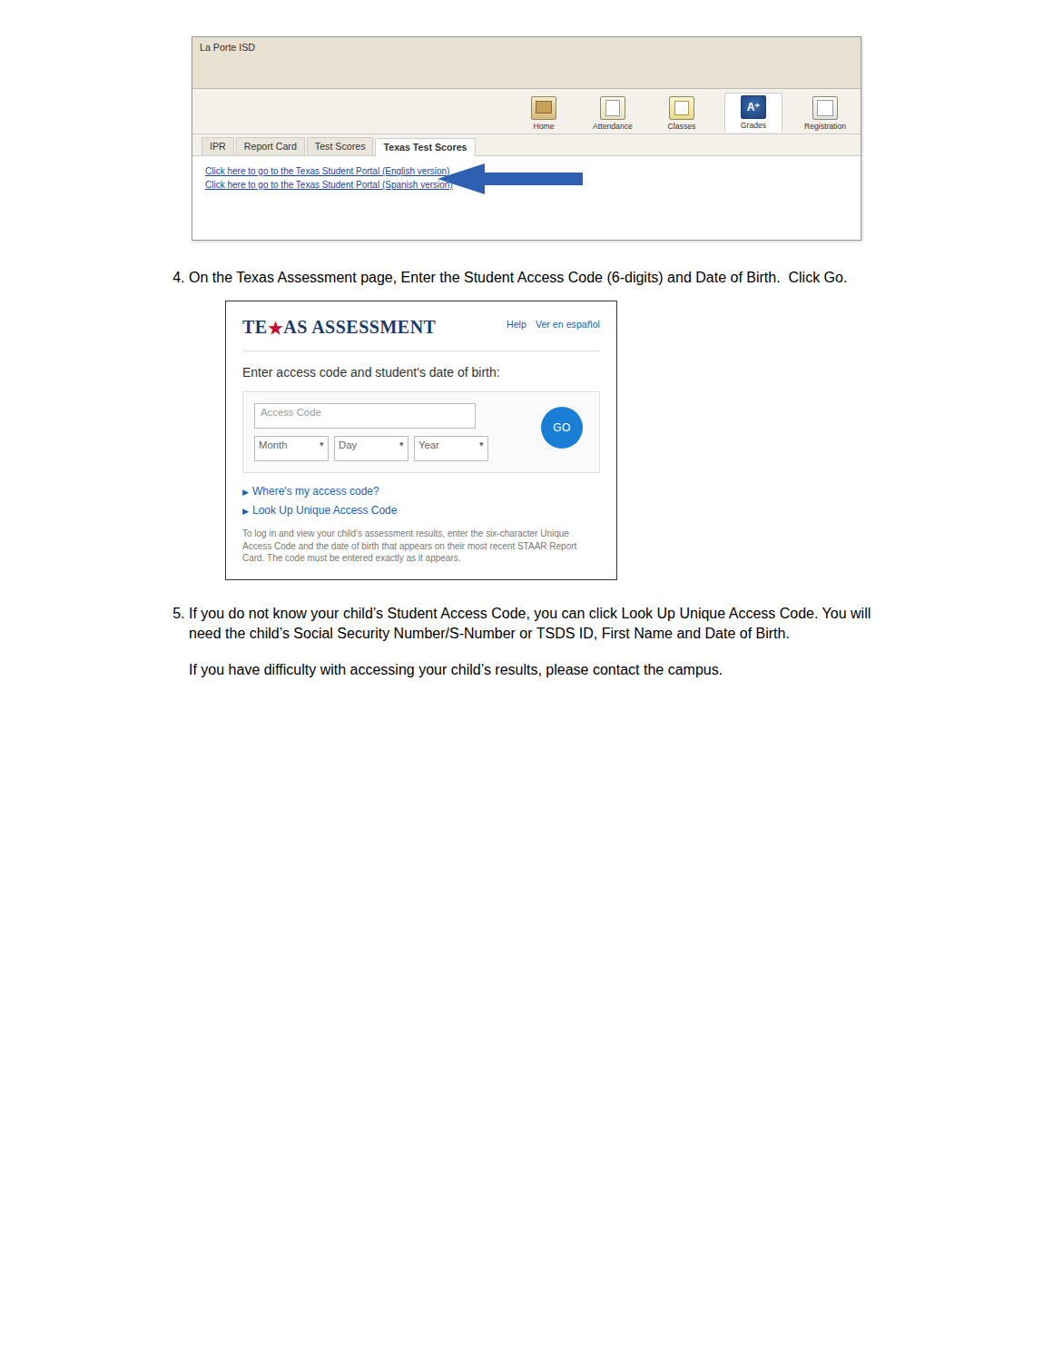La Porte ISD
Home
Attendance
Classes
Grades
Registration
IPR
Report Card
Test Scores
Texas Test Scores
Click here to go to the Texas Student Portal (English version) Click here to go to the Texas Student Portal (Spanish version)
On the Texas Assessment page, Enter the Student Access Code (6-digits) and Date of Birth. Click Go.
TE★AS ASSESSMENT
Help Ver en español
Enter access code and student's date of birth:
Access Code
Month
Day
Year
GO
▶Where's my access code?
▶Look Up Unique Access Code
To log in and view your child's assessment results, enter the six-character Unique Access Code and the date of birth that appears on their most recent STAAR Report Card. The code must be entered exactly as it appears.
If you do not know your child’s Student Access Code, you can click Look Up Unique Access Code. You will need the child’s Social Security Number/S-Number or TSDS ID, First Name and Date of Birth.
If you have difficulty with accessing your child’s results, please contact the campus.